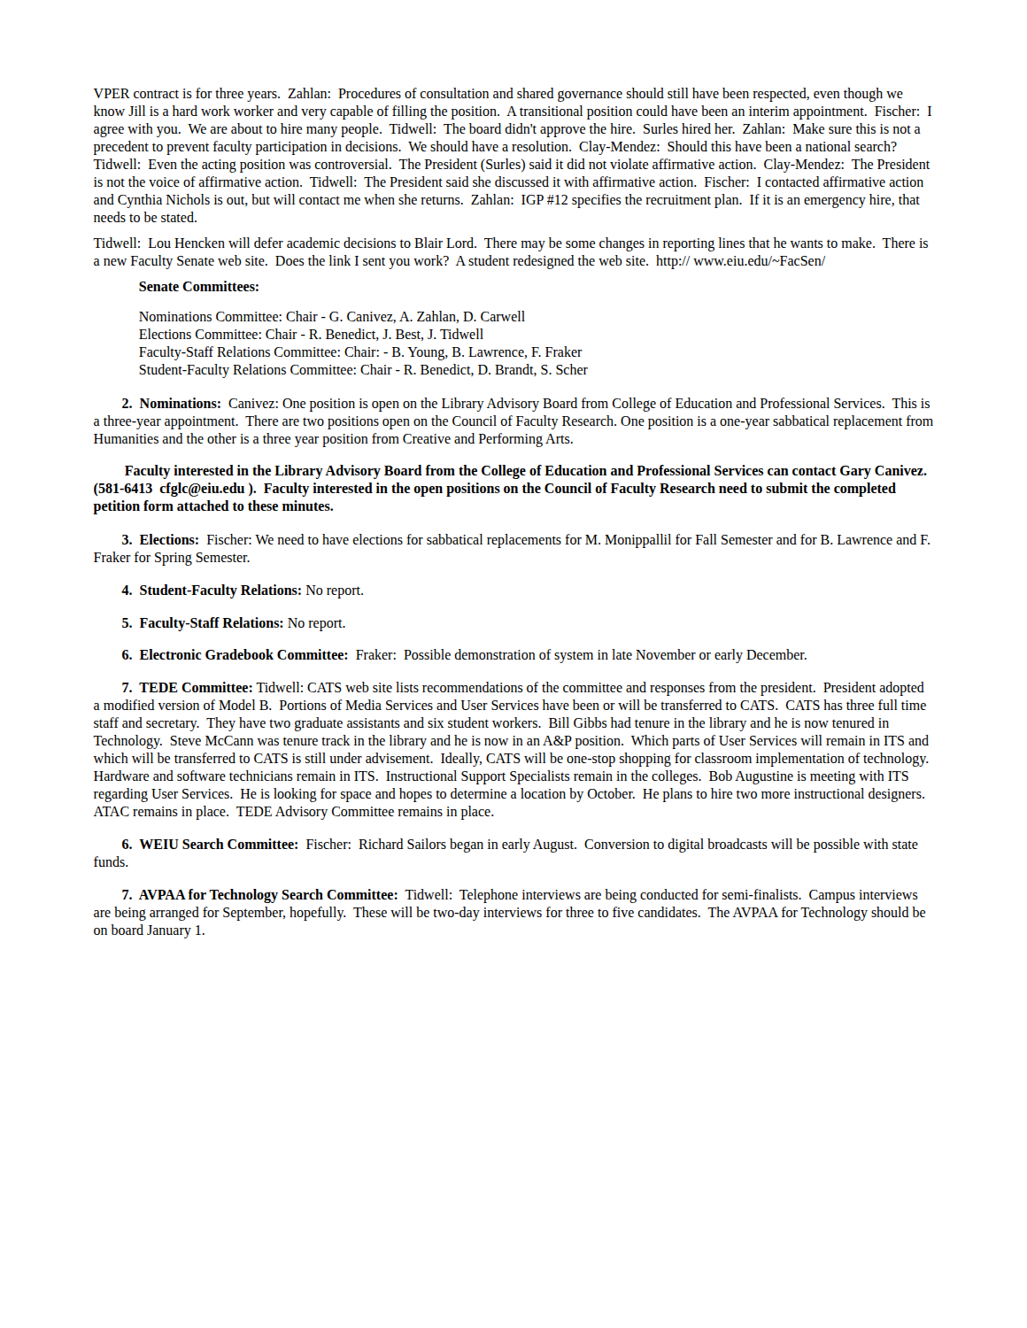VPER contract is for three years. Zahlan: Procedures of consultation and shared governance should still have been respected, even though we know Jill is a hard work worker and very capable of filling the position. A transitional position could have been an interim appointment. Fischer: I agree with you. We are about to hire many people. Tidwell: The board didn't approve the hire. Surles hired her. Zahlan: Make sure this is not a precedent to prevent faculty participation in decisions. We should have a resolution. Clay-Mendez: Should this have been a national search? Tidwell: Even the acting position was controversial. The President (Surles) said it did not violate affirmative action. Clay-Mendez: The President is not the voice of affirmative action. Tidwell: The President said she discussed it with affirmative action. Fischer: I contacted affirmative action and Cynthia Nichols is out, but will contact me when she returns. Zahlan: IGP #12 specifies the recruitment plan. If it is an emergency hire, that needs to be stated.
Tidwell: Lou Hencken will defer academic decisions to Blair Lord. There may be some changes in reporting lines that he wants to make. There is a new Faculty Senate web site. Does the link I sent you work? A student redesigned the web site. http:// www.eiu.edu/~FacSen/
Senate Committees:
Nominations Committee: Chair - G. Canivez, A. Zahlan, D. Carwell
Elections Committee: Chair - R. Benedict, J. Best, J. Tidwell
Faculty-Staff Relations Committee: Chair: - B. Young, B. Lawrence, F. Fraker
Student-Faculty Relations Committee: Chair - R. Benedict, D. Brandt, S. Scher
2. Nominations: Canivez: One position is open on the Library Advisory Board from College of Education and Professional Services. This is a three-year appointment. There are two positions open on the Council of Faculty Research. One position is a one-year sabbatical replacement from Humanities and the other is a three year position from Creative and Performing Arts.
Faculty interested in the Library Advisory Board from the College of Education and Professional Services can contact Gary Canivez. (581-6413 cfglc@eiu.edu ). Faculty interested in the open positions on the Council of Faculty Research need to submit the completed petition form attached to these minutes.
3. Elections: Fischer: We need to have elections for sabbatical replacements for M. Monippallil for Fall Semester and for B. Lawrence and F. Fraker for Spring Semester.
4. Student-Faculty Relations: No report.
5. Faculty-Staff Relations: No report.
6. Electronic Gradebook Committee: Fraker: Possible demonstration of system in late November or early December.
7. TEDE Committee: Tidwell: CATS web site lists recommendations of the committee and responses from the president. President adopted a modified version of Model B. Portions of Media Services and User Services have been or will be transferred to CATS. CATS has three full time staff and secretary. They have two graduate assistants and six student workers. Bill Gibbs had tenure in the library and he is now tenured in Technology. Steve McCann was tenure track in the library and he is now in an A&P position. Which parts of User Services will remain in ITS and which will be transferred to CATS is still under advisement. Ideally, CATS will be one-stop shopping for classroom implementation of technology. Hardware and software technicians remain in ITS. Instructional Support Specialists remain in the colleges. Bob Augustine is meeting with ITS regarding User Services. He is looking for space and hopes to determine a location by October. He plans to hire two more instructional designers. ATAC remains in place. TEDE Advisory Committee remains in place.
6. WEIU Search Committee: Fischer: Richard Sailors began in early August. Conversion to digital broadcasts will be possible with state funds.
7. AVPAA for Technology Search Committee: Tidwell: Telephone interviews are being conducted for semi-finalists. Campus interviews are being arranged for September, hopefully. These will be two-day interviews for three to five candidates. The AVPAA for Technology should be on board January 1.